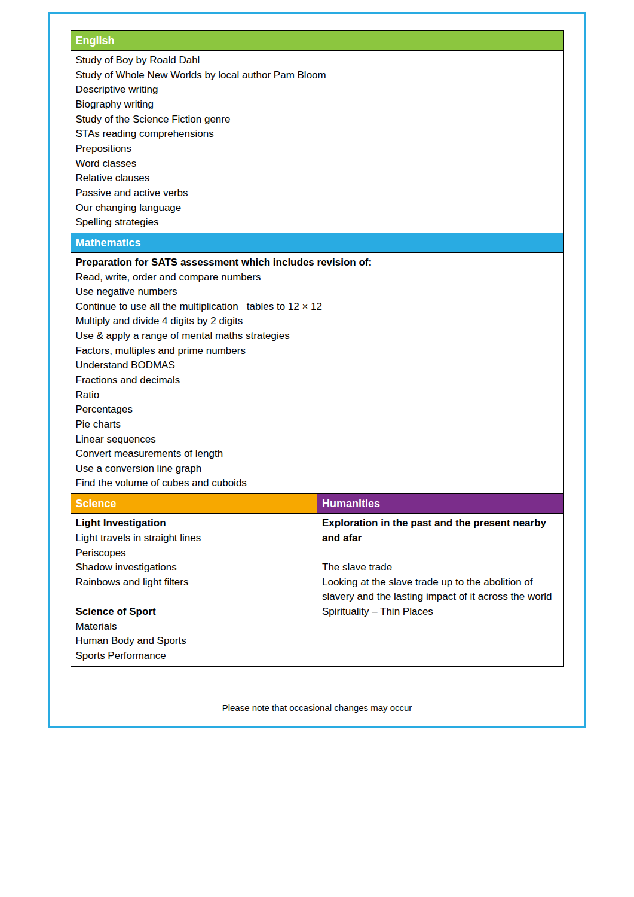| English |
| Study of Boy by Roald Dahl Study of Whole New Worlds by local author Pam Bloom Descriptive writing Biography writing Study of the Science Fiction genre STAs reading comprehensions Prepositions Word classes Relative clauses Passive and active verbs Our changing language Spelling strategies |
| Mathematics |
| Preparation for SATS assessment which includes revision of: Read, write, order and compare numbers Use negative numbers Continue to use all the multiplication tables to 12 × 12 Multiply and divide 4 digits by 2 digits Use & apply a range of mental maths strategies Factors, multiples and prime numbers Understand BODMAS Fractions and decimals Ratio Percentages Pie charts Linear sequences Convert measurements of length Use a conversion line graph Find the volume of cubes and cuboids |
| Science | Humanities |
| Light Investigation Light travels in straight lines Periscopes Shadow investigations Rainbows and light filters Science of Sport Materials Human Body and Sports Sports Performance | Exploration in the past and the present nearby and afar The slave trade Looking at the slave trade up to the abolition of slavery and the lasting impact of it across the world Spirituality – Thin Places |
Please note that occasional changes may occur